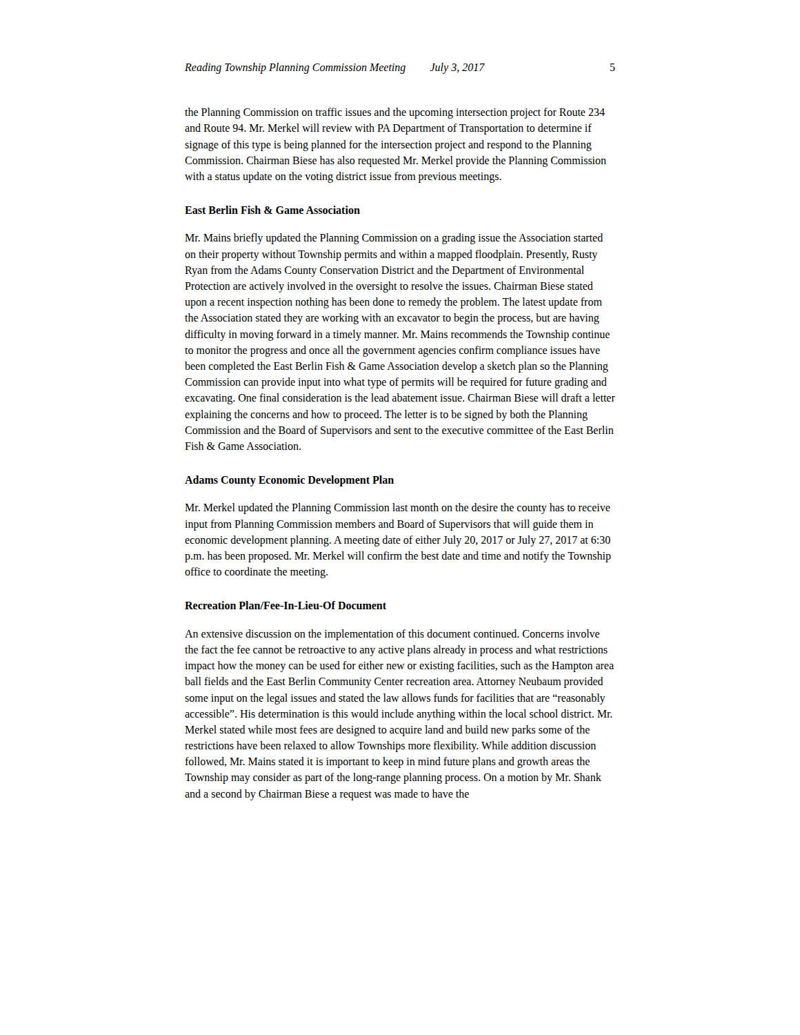Reading Township Planning Commission Meeting July 3, 2017 5
the Planning Commission on traffic issues and the upcoming intersection project for Route 234 and Route 94. Mr. Merkel will review with PA Department of Transportation to determine if signage of this type is being planned for the intersection project and respond to the Planning Commission. Chairman Biese has also requested Mr. Merkel provide the Planning Commission with a status update on the voting district issue from previous meetings.
East Berlin Fish & Game Association
Mr. Mains briefly updated the Planning Commission on a grading issue the Association started on their property without Township permits and within a mapped floodplain. Presently, Rusty Ryan from the Adams County Conservation District and the Department of Environmental Protection are actively involved in the oversight to resolve the issues. Chairman Biese stated upon a recent inspection nothing has been done to remedy the problem. The latest update from the Association stated they are working with an excavator to begin the process, but are having difficulty in moving forward in a timely manner. Mr. Mains recommends the Township continue to monitor the progress and once all the government agencies confirm compliance issues have been completed the East Berlin Fish & Game Association develop a sketch plan so the Planning Commission can provide input into what type of permits will be required for future grading and excavating. One final consideration is the lead abatement issue. Chairman Biese will draft a letter explaining the concerns and how to proceed. The letter is to be signed by both the Planning Commission and the Board of Supervisors and sent to the executive committee of the East Berlin Fish & Game Association.
Adams County Economic Development Plan
Mr. Merkel updated the Planning Commission last month on the desire the county has to receive input from Planning Commission members and Board of Supervisors that will guide them in economic development planning. A meeting date of either July 20, 2017 or July 27, 2017 at 6:30 p.m. has been proposed. Mr. Merkel will confirm the best date and time and notify the Township office to coordinate the meeting.
Recreation Plan/Fee-In-Lieu-Of Document
An extensive discussion on the implementation of this document continued. Concerns involve the fact the fee cannot be retroactive to any active plans already in process and what restrictions impact how the money can be used for either new or existing facilities, such as the Hampton area ball fields and the East Berlin Community Center recreation area. Attorney Neubaum provided some input on the legal issues and stated the law allows funds for facilities that are “reasonably accessible”. His determination is this would include anything within the local school district. Mr. Merkel stated while most fees are designed to acquire land and build new parks some of the restrictions have been relaxed to allow Townships more flexibility. While addition discussion followed, Mr. Mains stated it is important to keep in mind future plans and growth areas the Township may consider as part of the long-range planning process. On a motion by Mr. Shank and a second by Chairman Biese a request was made to have the